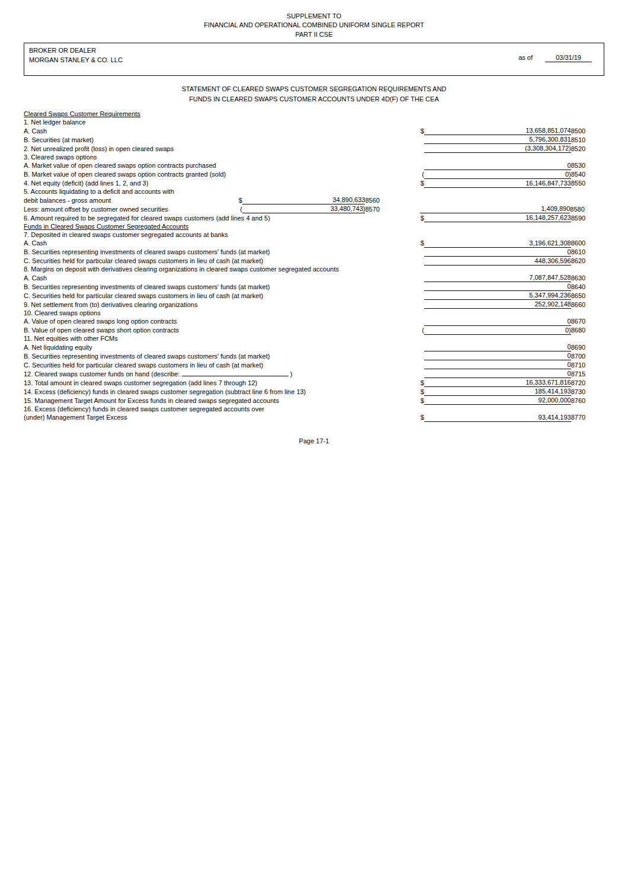SUPPLEMENT TO
FINANCIAL AND OPERATIONAL COMBINED UNIFORM SINGLE REPORT
PART II CSE
BROKER OR DEALER
MORGAN STANLEY & CO. LLC
as of
03/31/19
STATEMENT OF CLEARED SWAPS CUSTOMER SEGREGATION REQUIREMENTS AND
FUNDS IN CLEARED SWAPS CUSTOMER ACCOUNTS UNDER 4D(F) OF THE CEA
| Cleared Swaps Customer Requirements | | | |
| 1. Net ledger balance | | | |
| A. Cash | $ | 13,658,851,074 | 8500 |
| B. Securities (at market) | | 5,796,300,831 | 8510 |
| 2. Net unrealized profit (loss) in open cleared swaps | | (3,308,304,172) | 8520 |
| 3. Cleared swaps options | | | |
| A. Market value of open cleared swaps option contracts purchased | | 0 | 8530 |
| B. Market value of open cleared swaps option contracts granted (sold) | ( | 0) | 8540 |
| 4. Net equity (deficit) (add lines 1, 2, and 3) | $ | 16,146,847,733 | 8550 |
| 5. Accounts liquidating to a deficit and accounts with | | | |
| debit balances - gross amount | $ | 34,890,633 | 8560 | | | |
| Less: amount offset by customer owned securities | ( | 33,480,743) | 8570 | | 1,409,890 | 8580 |
| 6. Amount required to be segregated for cleared swaps customers (add lines 4 and 5) | $ | 16,148,257,623 | 8590 |
| Funds in Cleared Swaps Customer Segregated Accounts | | | |
| 7. Deposited in cleared swaps customer segregated accounts at banks | | | |
| A. Cash | $ | 3,196,621,308 | 8600 |
| B. Securities representing investments of cleared swaps customers' funds (at market) | | 0 | 8610 |
| C. Securities held for particular cleared swaps customers in lieu of cash (at market) | | 448,306,596 | 8620 |
| 8. Margins on deposit with derivatives clearing organizations in cleared swaps customer segregated accounts | | | |
| A. Cash | | 7,087,847,528 | 8630 |
| B. Securities representing investments of cleared swaps customers' funds (at market) | | 0 | 8640 |
| C. Securities held for particular cleared swaps customers in lieu of cash (at market) | | 5,347,994,236 | 8650 |
| 9. Net settlement from (to) derivatives clearing organizations | | 252,902,148 | 8660 |
| 10. Cleared swaps options | | | |
| A. Value of open cleared swaps long option contracts | | 0 | 8670 |
| B. Value of open cleared swaps short option contracts | ( | 0) | 8680 |
| 11. Net equities with other FCMs | | | |
| A. Net liquidating equity | | 0 | 8690 |
| B. Securities representing investments of cleared swaps customers' funds (at market) | | 0 | 8700 |
| C. Securities held for particular cleared swaps customers in lieu of cash (at market) | | 0 | 8710 |
| 12. Cleared swaps customer funds on hand (describe: ) | | 0 | 8715 |
| 13. Total amount in cleared swaps customer segregation (add lines 7 through 12) | $ | 16,333,671,816 | 8720 |
| 14. Excess (deficiency) funds in cleared swaps customer segregation (subtract line 6 from line 13) | $ | 185,414,193 | 8730 |
| 15. Management Target Amount for Excess funds in cleared swaps segregated accounts | $ | 92,000,000 | 8760 |
| 16. Excess (deficiency) funds in cleared swaps customer segregated accounts over | | | |
| (under) Management Target Excess | $ | 93,414,193 | 8770 |
Page 17-1